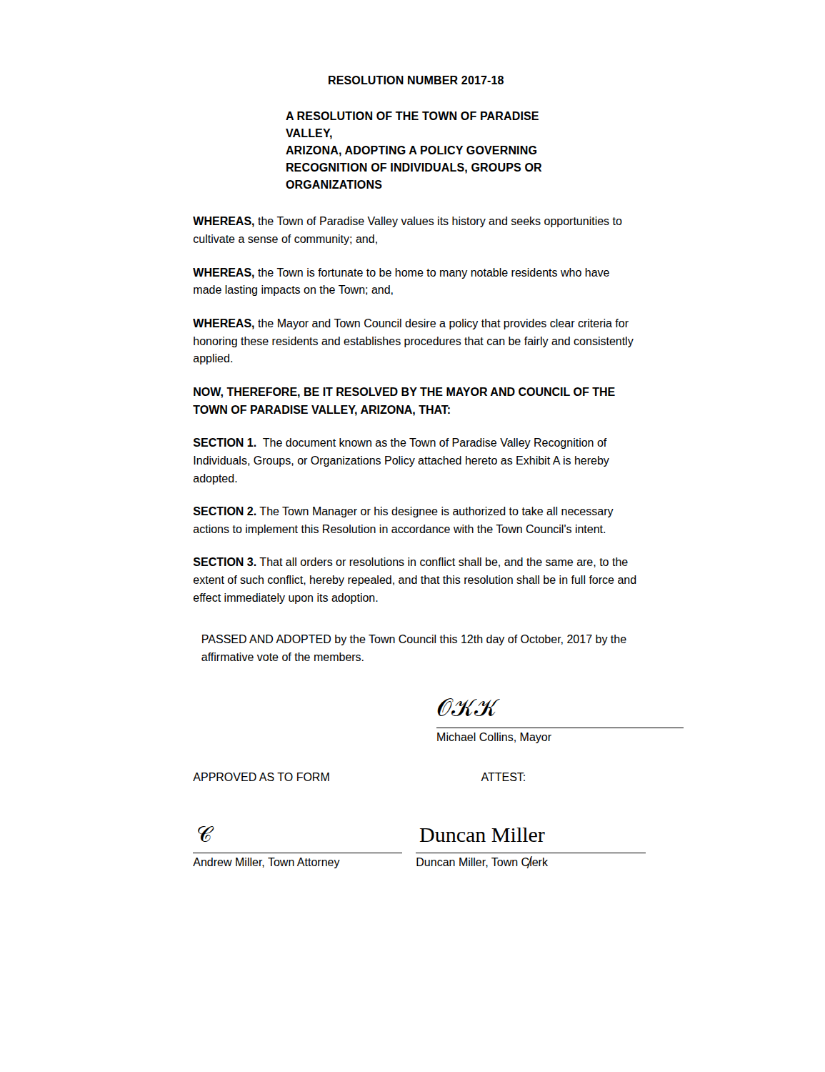RESOLUTION NUMBER 2017-18
A RESOLUTION OF THE TOWN OF PARADISE VALLEY,
ARIZONA, ADOPTING A POLICY GOVERNING
RECOGNITION OF INDIVIDUALS, GROUPS OR
ORGANIZATIONS
WHEREAS, the Town of Paradise Valley values its history and seeks opportunities to cultivate a sense of community; and,
WHEREAS, the Town is fortunate to be home to many notable residents who have made lasting impacts on the Town; and,
WHEREAS, the Mayor and Town Council desire a policy that provides clear criteria for honoring these residents and establishes procedures that can be fairly and consistently applied.
NOW, THEREFORE, BE IT RESOLVED BY THE MAYOR AND COUNCIL OF THE TOWN OF PARADISE VALLEY, ARIZONA, THAT:
SECTION 1. The document known as the Town of Paradise Valley Recognition of Individuals, Groups, or Organizations Policy attached hereto as Exhibit A is hereby adopted.
SECTION 2. The Town Manager or his designee is authorized to take all necessary actions to implement this Resolution in accordance with the Town Council's intent.
SECTION 3. That all orders or resolutions in conflict shall be, and the same are, to the extent of such conflict, hereby repealed, and that this resolution shall be in full force and effect immediately upon its adoption.
PASSED AND ADOPTED by the Town Council this 12th day of October, 2017 by the affirmative vote of the members.
𝒪𝒦𝒦
Michael Collins, Mayor
APPROVED AS TO FORM
𝒞
Andrew Miller, Town Attorney
ATTEST:
Duncan Miller
Duncan Miller, Town Clerk/